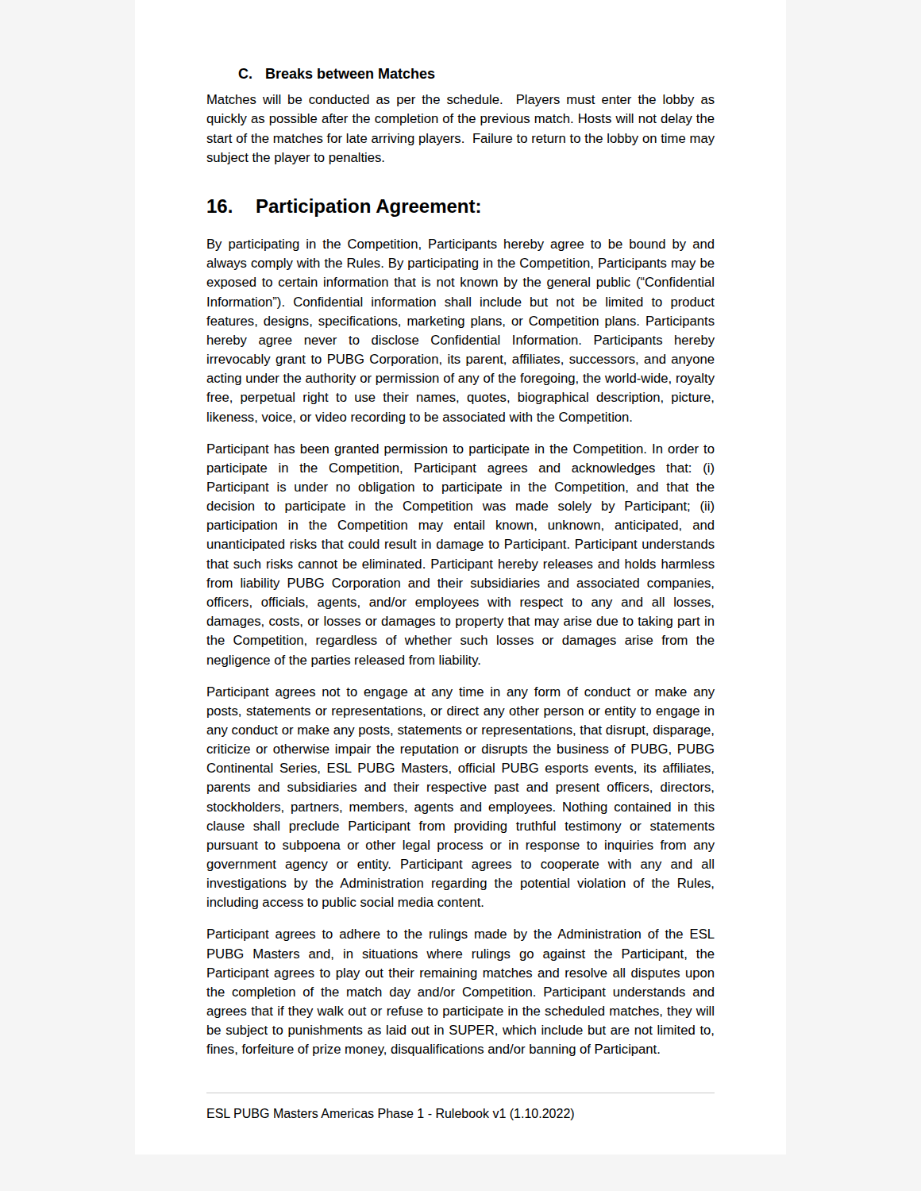C. Breaks between Matches
Matches will be conducted as per the schedule. Players must enter the lobby as quickly as possible after the completion of the previous match. Hosts will not delay the start of the matches for late arriving players. Failure to return to the lobby on time may subject the player to penalties.
16. Participation Agreement:
By participating in the Competition, Participants hereby agree to be bound by and always comply with the Rules. By participating in the Competition, Participants may be exposed to certain information that is not known by the general public (“Confidential Information”). Confidential information shall include but not be limited to product features, designs, specifications, marketing plans, or Competition plans. Participants hereby agree never to disclose Confidential Information. Participants hereby irrevocably grant to PUBG Corporation, its parent, affiliates, successors, and anyone acting under the authority or permission of any of the foregoing, the world-wide, royalty free, perpetual right to use their names, quotes, biographical description, picture, likeness, voice, or video recording to be associated with the Competition.
Participant has been granted permission to participate in the Competition. In order to participate in the Competition, Participant agrees and acknowledges that: (i) Participant is under no obligation to participate in the Competition, and that the decision to participate in the Competition was made solely by Participant; (ii) participation in the Competition may entail known, unknown, anticipated, and unanticipated risks that could result in damage to Participant. Participant understands that such risks cannot be eliminated. Participant hereby releases and holds harmless from liability PUBG Corporation and their subsidiaries and associated companies, officers, officials, agents, and/or employees with respect to any and all losses, damages, costs, or losses or damages to property that may arise due to taking part in the Competition, regardless of whether such losses or damages arise from the negligence of the parties released from liability.
Participant agrees not to engage at any time in any form of conduct or make any posts, statements or representations, or direct any other person or entity to engage in any conduct or make any posts, statements or representations, that disrupt, disparage, criticize or otherwise impair the reputation or disrupts the business of PUBG, PUBG Continental Series, ESL PUBG Masters, official PUBG esports events, its affiliates, parents and subsidiaries and their respective past and present officers, directors, stockholders, partners, members, agents and employees. Nothing contained in this clause shall preclude Participant from providing truthful testimony or statements pursuant to subpoena or other legal process or in response to inquiries from any government agency or entity. Participant agrees to cooperate with any and all investigations by the Administration regarding the potential violation of the Rules, including access to public social media content.
Participant agrees to adhere to the rulings made by the Administration of the ESL PUBG Masters and, in situations where rulings go against the Participant, the Participant agrees to play out their remaining matches and resolve all disputes upon the completion of the match day and/or Competition. Participant understands and agrees that if they walk out or refuse to participate in the scheduled matches, they will be subject to punishments as laid out in SUPER, which include but are not limited to, fines, forfeiture of prize money, disqualifications and/or banning of Participant.
ESL PUBG Masters Americas Phase 1 - Rulebook v1 (1.10.2022)